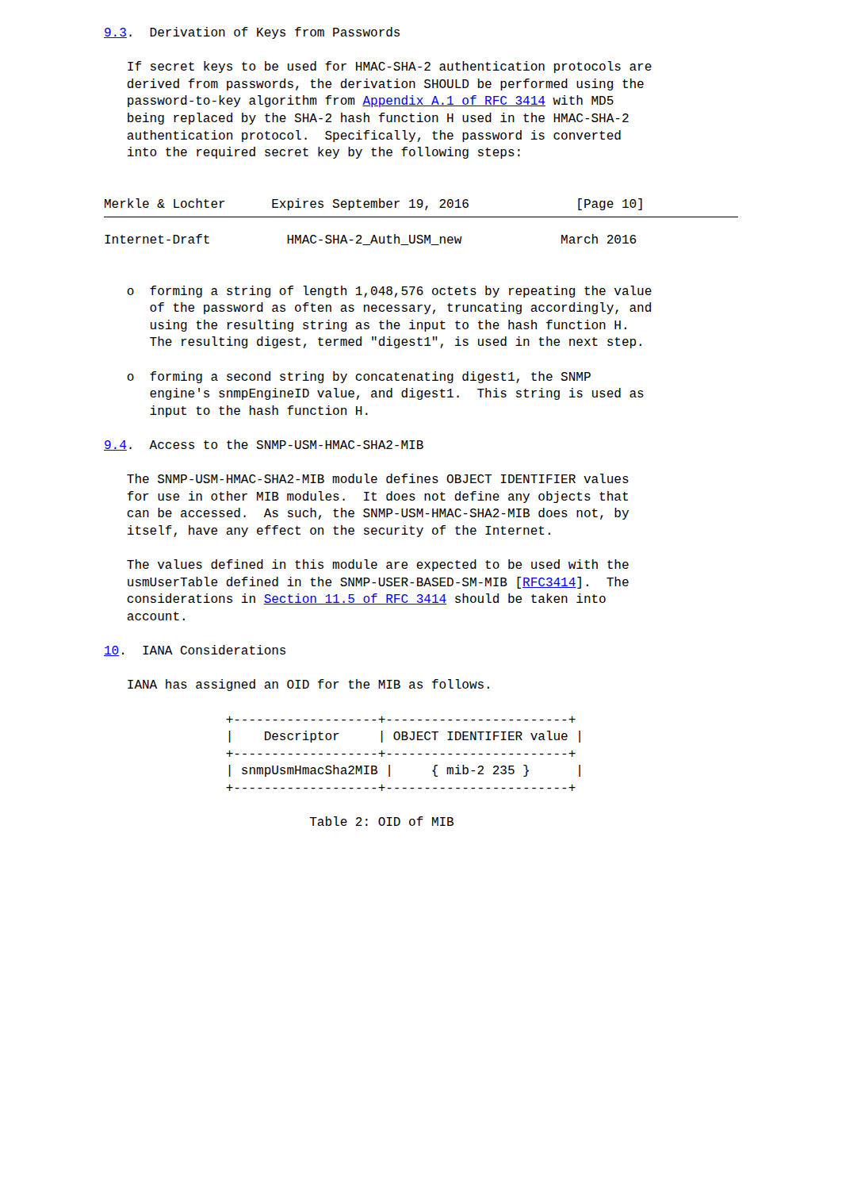9.3.  Derivation of Keys from Passwords

   If secret keys to be used for HMAC-SHA-2 authentication protocols are
   derived from passwords, the derivation SHOULD be performed using the
   password-to-key algorithm from Appendix A.1 of RFC 3414 with MD5
   being replaced by the SHA-2 hash function H used in the HMAC-SHA-2
   authentication protocol.  Specifically, the password is converted
   into the required secret key by the following steps:


Merkle & Lochter      Expires September 19, 2016              [Page 10]
Internet-Draft          HMAC-SHA-2_Auth_USM_new             March 2016


   o  forming a string of length 1,048,576 octets by repeating the value
      of the password as often as necessary, truncating accordingly, and
      using the resulting string as the input to the hash function H.
      The resulting digest, termed "digest1", is used in the next step.

   o  forming a second string by concatenating digest1, the SNMP
      engine's snmpEngineID value, and digest1.  This string is used as
      input to the hash function H.

9.4.  Access to the SNMP-USM-HMAC-SHA2-MIB

   The SNMP-USM-HMAC-SHA2-MIB module defines OBJECT IDENTIFIER values
   for use in other MIB modules.  It does not define any objects that
   can be accessed.  As such, the SNMP-USM-HMAC-SHA2-MIB does not, by
   itself, have any effect on the security of the Internet.

   The values defined in this module are expected to be used with the
   usmUserTable defined in the SNMP-USER-BASED-SM-MIB [RFC3414].  The
   considerations in Section 11.5 of RFC 3414 should be taken into
   account.

10.  IANA Considerations

   IANA has assigned an OID for the MIB as follows.

                +-------------------+------------------------+
                |    Descriptor     | OBJECT IDENTIFIER value |
                +-------------------+------------------------+
                | snmpUsmHmacSha2MIB |     { mib-2 235 }      |
                +-------------------+------------------------+

                           Table 2: OID of MIB